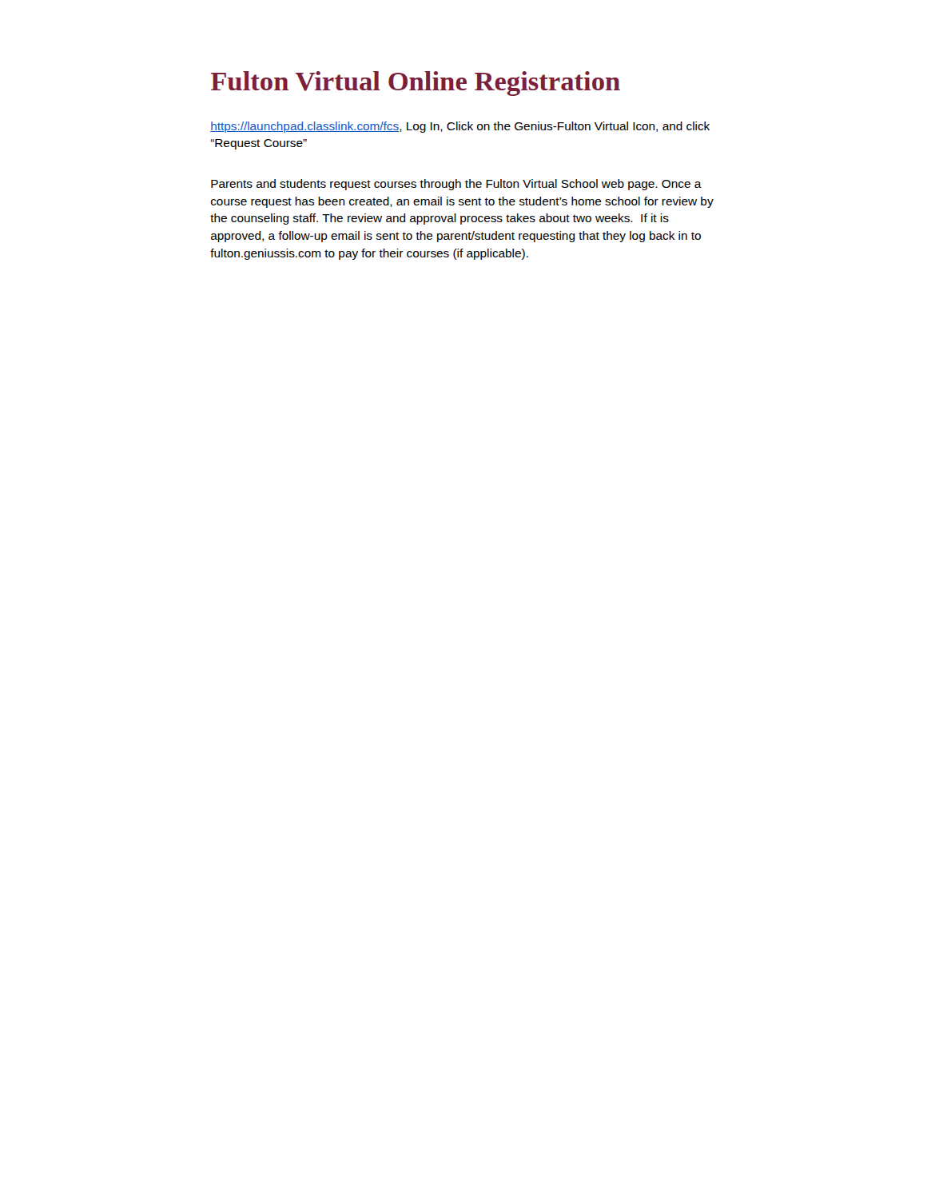Fulton Virtual Online Registration
https://launchpad.classlink.com/fcs, Log In, Click on the Genius-Fulton Virtual Icon, and click “Request Course”
Parents and students request courses through the Fulton Virtual School web page. Once a course request has been created, an email is sent to the student’s home school for review by the counseling staff. The review and approval process takes about two weeks. If it is approved, a follow-up email is sent to the parent/student requesting that they log back in to fulton.geniussis.com to pay for their courses (if applicable).